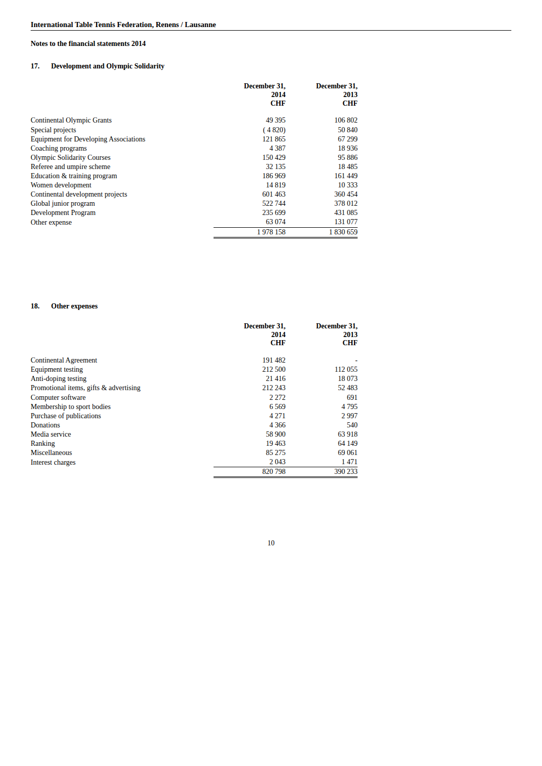International Table Tennis Federation, Renens / Lausanne
Notes to the financial statements 2014
17. Development and Olympic Solidarity
| | December 31, 2014 CHF | December 31, 2013 CHF |
| Continental Olympic Grants | 49 395 | 106 802 |
| Special projects | ( 4 820) | 50 840 |
| Equipment for Developing Associations | 121 865 | 67 299 |
| Coaching programs | 4 387 | 18 936 |
| Olympic Solidarity Courses | 150 429 | 95 886 |
| Referee and umpire scheme | 32 135 | 18 485 |
| Education & training program | 186 969 | 161 449 |
| Women development | 14 819 | 10 333 |
| Continental development projects | 601 463 | 360 454 |
| Global junior program | 522 744 | 378 012 |
| Development Program | 235 699 | 431 085 |
| Other expense | 63 074 | 131 077 |
| | 1 978 158 | 1 830 659 |
18. Other expenses
| | December 31, 2014 CHF | December 31, 2013 CHF |
| Continental Agreement | 191 482 | - |
| Equipment testing | 212 500 | 112 055 |
| Anti-doping testing | 21 416 | 18 073 |
| Promotional items, gifts & advertising | 212 243 | 52 483 |
| Computer software | 2 272 | 691 |
| Membership to sport bodies | 6 569 | 4 795 |
| Purchase of publications | 4 271 | 2 997 |
| Donations | 4 366 | 540 |
| Media service | 58 900 | 63 918 |
| Ranking | 19 463 | 64 149 |
| Miscellaneous | 85 275 | 69 061 |
| Interest charges | 2 043 | 1 471 |
| | 820 798 | 390 233 |
10